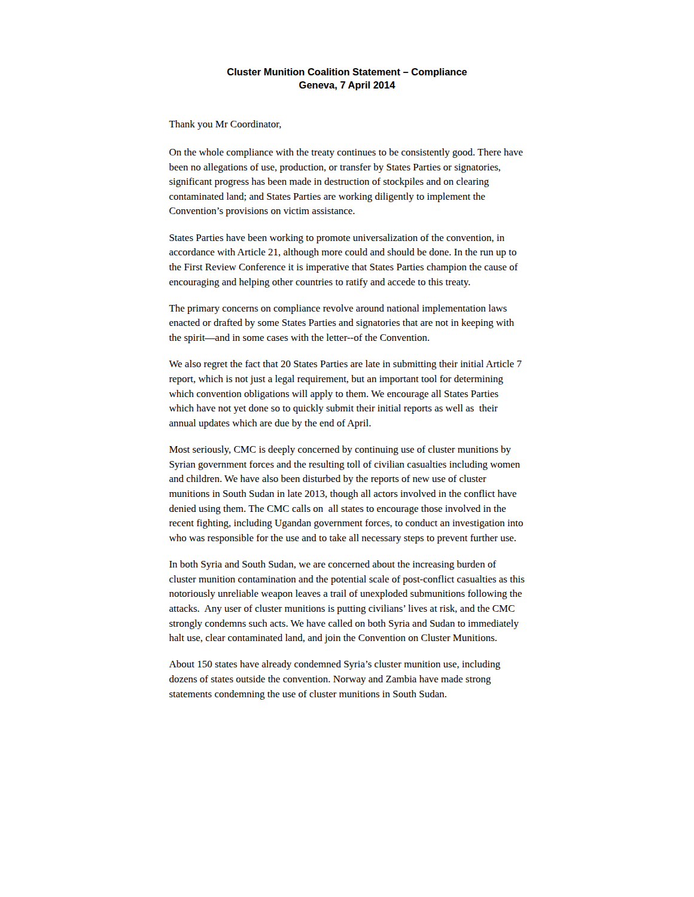Cluster Munition Coalition Statement – Compliance Geneva, 7 April 2014
Thank you Mr Coordinator,
On the whole compliance with the treaty continues to be consistently good. There have been no allegations of use, production, or transfer by States Parties or signatories, significant progress has been made in destruction of stockpiles and on clearing contaminated land; and States Parties are working diligently to implement the Convention’s provisions on victim assistance.
States Parties have been working to promote universalization of the convention, in accordance with Article 21, although more could and should be done. In the run up to the First Review Conference it is imperative that States Parties champion the cause of encouraging and helping other countries to ratify and accede to this treaty.
The primary concerns on compliance revolve around national implementation laws enacted or drafted by some States Parties and signatories that are not in keeping with the spirit—and in some cases with the letter--of the Convention.
We also regret the fact that 20 States Parties are late in submitting their initial Article 7 report, which is not just a legal requirement, but an important tool for determining which convention obligations will apply to them. We encourage all States Parties which have not yet done so to quickly submit their initial reports as well as their annual updates which are due by the end of April.
Most seriously, CMC is deeply concerned by continuing use of cluster munitions by Syrian government forces and the resulting toll of civilian casualties including women and children. We have also been disturbed by the reports of new use of cluster munitions in South Sudan in late 2013, though all actors involved in the conflict have denied using them. The CMC calls on all states to encourage those involved in the recent fighting, including Ugandan government forces, to conduct an investigation into who was responsible for the use and to take all necessary steps to prevent further use.
In both Syria and South Sudan, we are concerned about the increasing burden of cluster munition contamination and the potential scale of post-conflict casualties as this notoriously unreliable weapon leaves a trail of unexploded submunitions following the attacks. Any user of cluster munitions is putting civilians’ lives at risk, and the CMC strongly condemns such acts. We have called on both Syria and Sudan to immediately halt use, clear contaminated land, and join the Convention on Cluster Munitions.
About 150 states have already condemned Syria’s cluster munition use, including dozens of states outside the convention. Norway and Zambia have made strong statements condemning the use of cluster munitions in South Sudan.